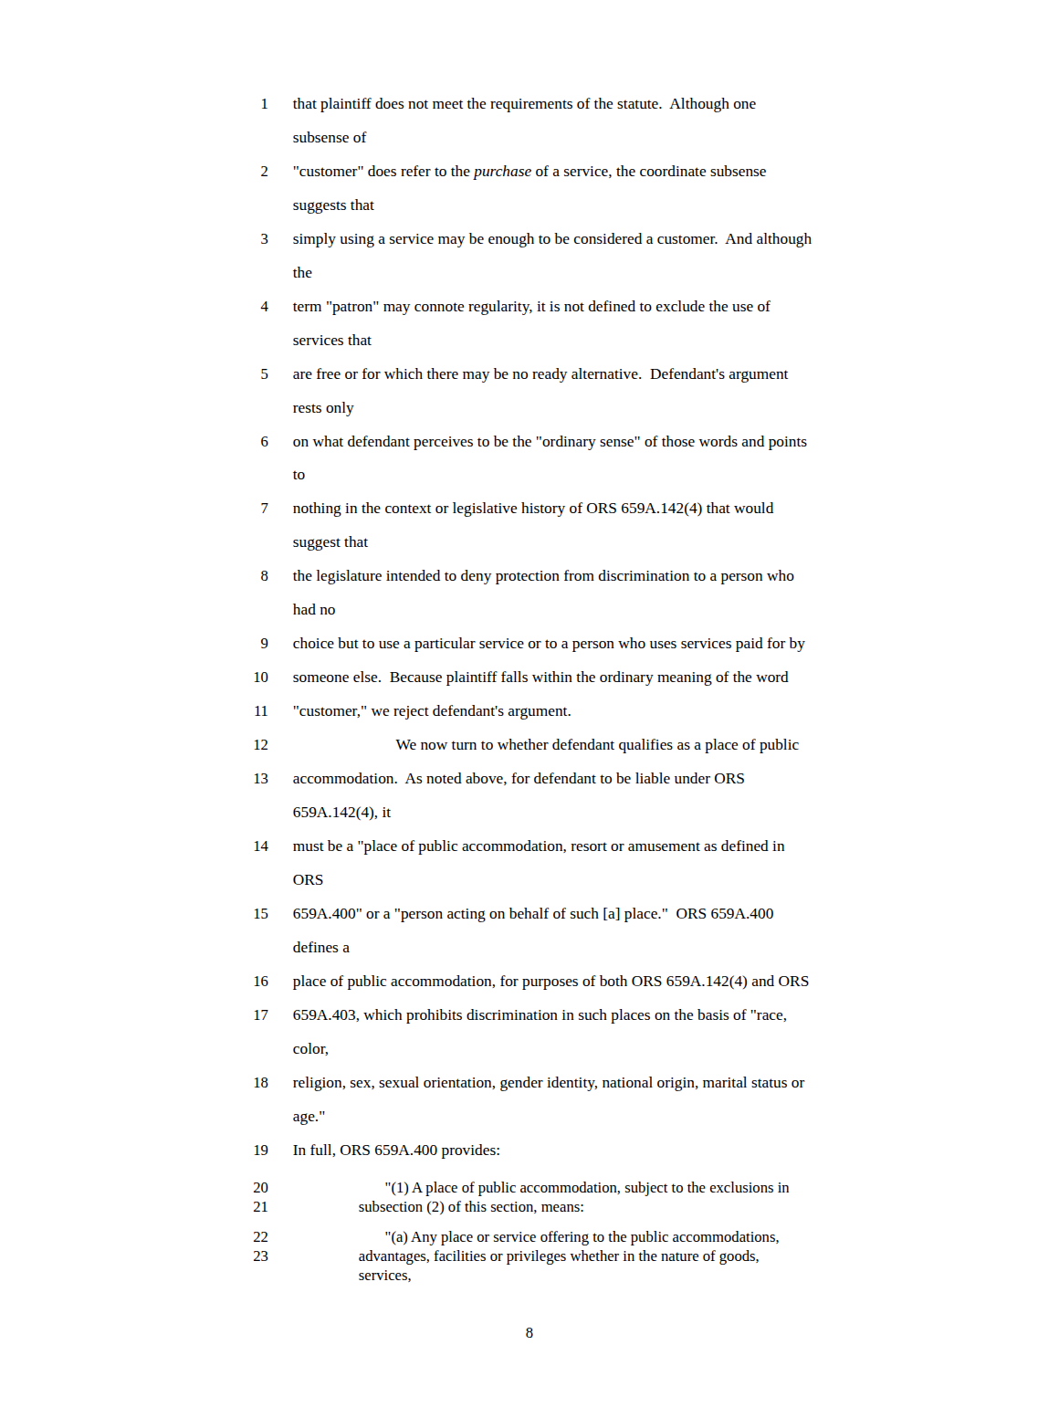1
that plaintiff does not meet the requirements of the statute. Although one subsense of
2
"customer" does refer to the purchase of a service, the coordinate subsense suggests that
3
simply using a service may be enough to be considered a customer. And although the
4
term "patron" may connote regularity, it is not defined to exclude the use of services that
5
are free or for which there may be no ready alternative. Defendant's argument rests only
6
on what defendant perceives to be the "ordinary sense" of those words and points to
7
nothing in the context or legislative history of ORS 659A.142(4) that would suggest that
8
the legislature intended to deny protection from discrimination to a person who had no
9
choice but to use a particular service or to a person who uses services paid for by
10
someone else. Because plaintiff falls within the ordinary meaning of the word
11
"customer," we reject defendant's argument.
12
We now turn to whether defendant qualifies as a place of public
13
accommodation. As noted above, for defendant to be liable under ORS 659A.142(4), it
14
must be a "place of public accommodation, resort or amusement as defined in ORS
15
659A.400" or a "person acting on behalf of such [a] place." ORS 659A.400 defines a
16
place of public accommodation, for purposes of both ORS 659A.142(4) and ORS
17
659A.403, which prohibits discrimination in such places on the basis of "race, color,
18
religion, sex, sexual orientation, gender identity, national origin, marital status or age."
19
In full, ORS 659A.400 provides:
20
"(1) A place of public accommodation, subject to the exclusions in
21
subsection (2) of this section, means:
22
"(a) Any place or service offering to the public accommodations,
23
advantages, facilities or privileges whether in the nature of goods, services,
8